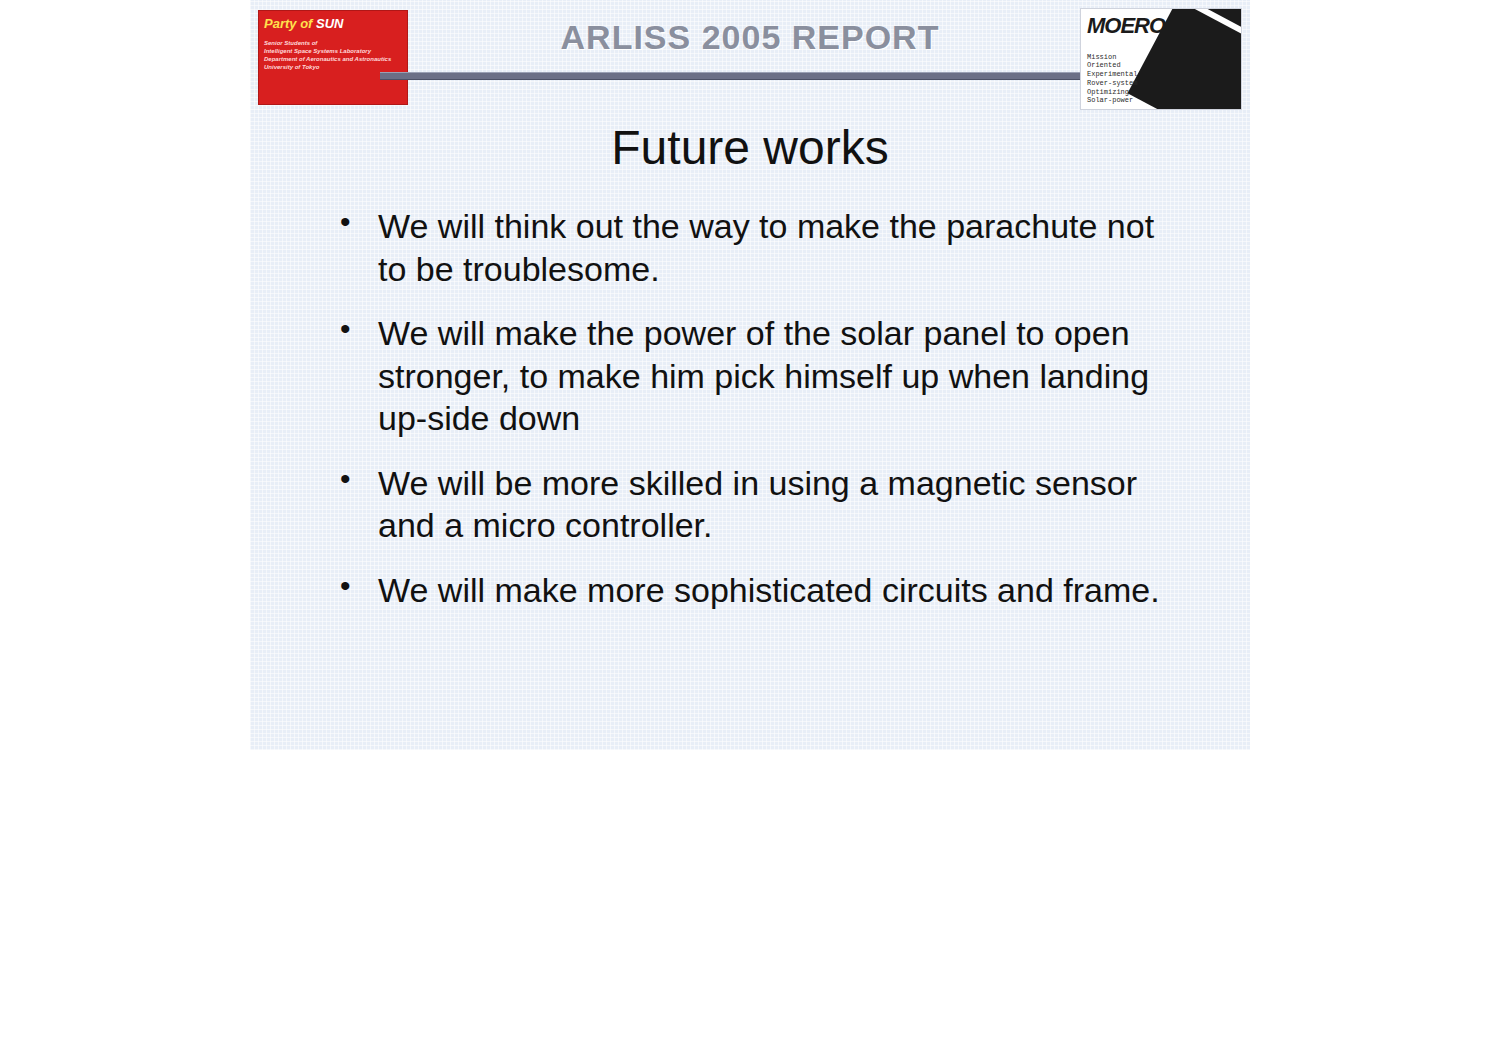Party of SUN
Senior Students of Intelligent Space Systems Laboratory Department of Aeronautics and Astronautics University of Tokyo
ARLISS 2005 REPORT
MOEROS
Mission
Oriented
Experimental
Rover-system
Optimizing
Solar-power
Future works
We will think out the way to make the parachute not to be troublesome.
We will make the power of the solar panel to open stronger, to make him pick himself up when landing up-side down
We will be more skilled in using a magnetic sensor and a micro controller.
We will make more sophisticated circuits and frame.